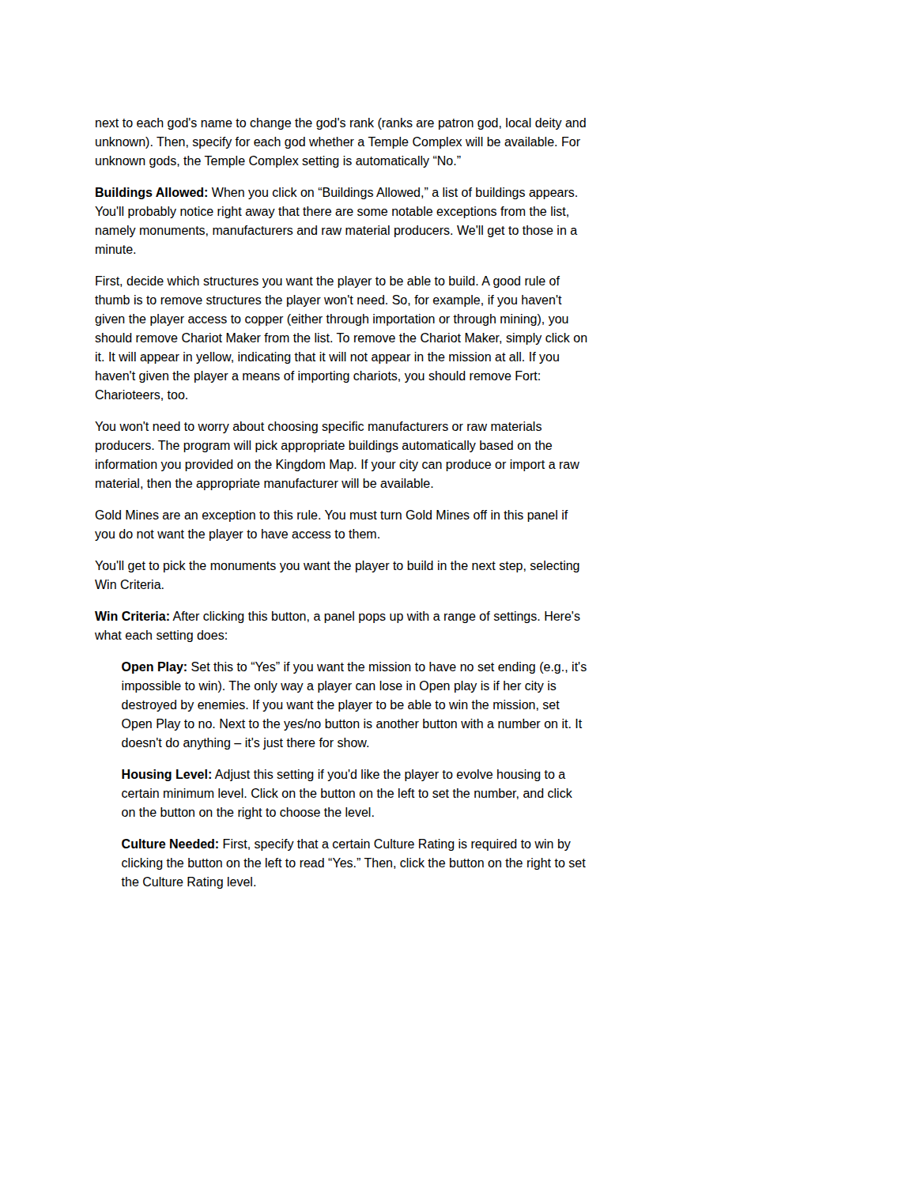next to each god's name to change the god's rank (ranks are patron god, local deity and unknown). Then, specify for each god whether a Temple Complex will be available. For unknown gods, the Temple Complex setting is automatically “No.”
Buildings Allowed: When you click on “Buildings Allowed,” a list of buildings appears. You'll probably notice right away that there are some notable exceptions from the list, namely monuments, manufacturers and raw material producers. We'll get to those in a minute.
First, decide which structures you want the player to be able to build. A good rule of thumb is to remove structures the player won't need. So, for example, if you haven't given the player access to copper (either through importation or through mining), you should remove Chariot Maker from the list. To remove the Chariot Maker, simply click on it. It will appear in yellow, indicating that it will not appear in the mission at all. If you haven't given the player a means of importing chariots, you should remove Fort: Charioteers, too.
You won't need to worry about choosing specific manufacturers or raw materials producers. The program will pick appropriate buildings automatically based on the information you provided on the Kingdom Map. If your city can produce or import a raw material, then the appropriate manufacturer will be available.
Gold Mines are an exception to this rule. You must turn Gold Mines off in this panel if you do not want the player to have access to them.
You'll get to pick the monuments you want the player to build in the next step, selecting Win Criteria.
Win Criteria: After clicking this button, a panel pops up with a range of settings. Here's what each setting does:
Open Play: Set this to “Yes” if you want the mission to have no set ending (e.g., it's impossible to win). The only way a player can lose in Open play is if her city is destroyed by enemies. If you want the player to be able to win the mission, set Open Play to no. Next to the yes/no button is another button with a number on it. It doesn't do anything – it's just there for show.
Housing Level: Adjust this setting if you'd like the player to evolve housing to a certain minimum level. Click on the button on the left to set the number, and click on the button on the right to choose the level.
Culture Needed: First, specify that a certain Culture Rating is required to win by clicking the button on the left to read “Yes.” Then, click the button on the right to set the Culture Rating level.